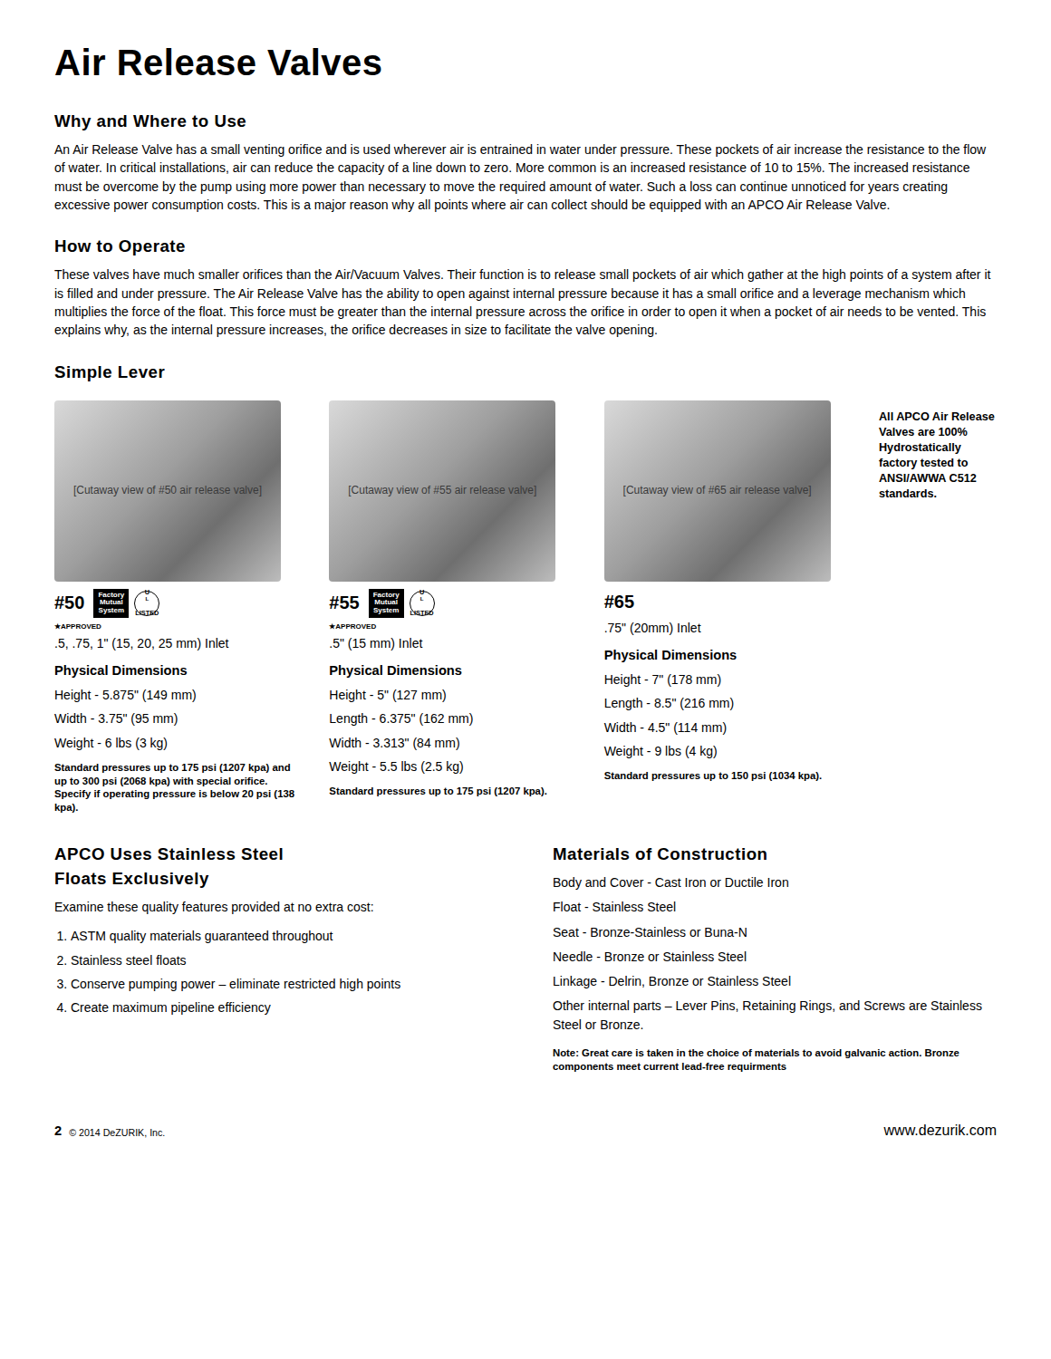Air Release Valves
Why and Where to Use
An Air Release Valve has a small venting orifice and is used wherever air is entrained in water under pressure. These pockets of air increase the resistance to the flow of water. In critical installations, air can reduce the capacity of a line down to zero. More common is an increased resistance of 10 to 15%. The increased resistance must be overcome by the pump using more power than necessary to move the required amount of water. Such a loss can continue unnoticed for years creating excessive power consumption costs. This is a major reason why all points where air can collect should be equipped with an APCO Air Release Valve.
How to Operate
These valves have much smaller orifices than the Air/Vacuum Valves. Their function is to release small pockets of air which gather at the high points of a system after it is filled and under pressure. The Air Release Valve has the ability to open against internal pressure because it has a small orifice and a leverage mechanism which multiplies the force of the float. This force must be greater than the internal pressure across the orifice in order to open it when a pocket of air needs to be vented. This explains why, as the internal pressure increases, the orifice decreases in size to facilitate the valve opening.
Simple Lever
[Cutaway view of #50 air release valve]
#50 Factory
Mutual
System UL
LISTED
★APPROVED
.5, .75, 1" (15, 20, 25 mm) Inlet
Physical Dimensions
Height - 5.875" (149 mm)
Width - 3.75" (95 mm)
Weight - 6 lbs (3 kg)
Standard pressures up to 175 psi (1207 kpa) and up to 300 psi (2068 kpa) with special orifice.
Specify if operating pressure is below 20 psi (138 kpa).
[Cutaway view of #55 air release valve]
#55 Factory
Mutual
System UL
LISTED
★APPROVED
.5" (15 mm) Inlet
Physical Dimensions
Height - 5" (127 mm)
Length - 6.375" (162 mm)
Width - 3.313" (84 mm)
Weight - 5.5 lbs (2.5 kg)
Standard pressures up to 175 psi (1207 kpa).
[Cutaway view of #65 air release valve]
#65
.75" (20mm) Inlet
Physical Dimensions
Height - 7" (178 mm)
Length - 8.5" (216 mm)
Width - 4.5" (114 mm)
Weight - 9 lbs (4 kg)
Standard pressures up to 150 psi (1034 kpa).
All APCO Air Release Valves are 100% Hydrostatically factory tested to ANSI/AWWA C512 standards.
APCO Uses Stainless Steel
Floats Exclusively
Examine these quality features provided at no extra cost:
ASTM quality materials guaranteed throughout
Stainless steel floats
Conserve pumping power – eliminate restricted high points
Create maximum pipeline efficiency
Materials of Construction
Body and Cover - Cast Iron or Ductile Iron
Float - Stainless Steel
Seat - Bronze-Stainless or Buna-N
Needle - Bronze or Stainless Steel
Linkage - Delrin, Bronze or Stainless Steel
Other internal parts – Lever Pins, Retaining Rings, and Screws are Stainless Steel or Bronze.
Note: Great care is taken in the choice of materials to avoid galvanic action. Bronze components meet current lead-free requirments
2 © 2014 DeZURIK, Inc.
www.dezurik.com